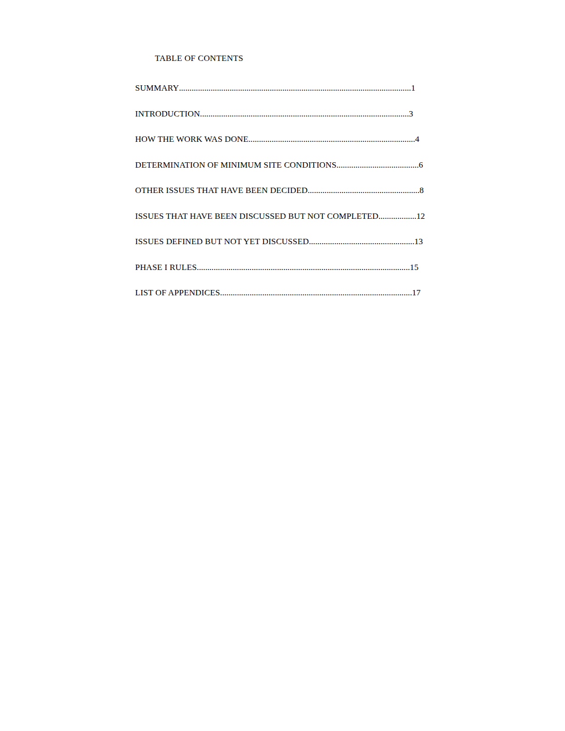TABLE OF CONTENTS
SUMMARY.............................................................................................................. 1
INTRODUCTION................................................................................................... 3
HOW THE WORK WAS DONE............................................................................... 4
DETERMINATION OF MINIMUM SITE CONDITIONS....................................... 6
OTHER ISSUES THAT HAVE BEEN DECIDED..................................................... 8
ISSUES THAT HAVE BEEN DISCUSSED BUT NOT COMPLETED.................. 12
ISSUES DEFINED BUT NOT YET DISCUSSED.................................................. 13
PHASE I RULES..................................................................................................... 15
LIST OF APPENDICES........................................................................................... 17